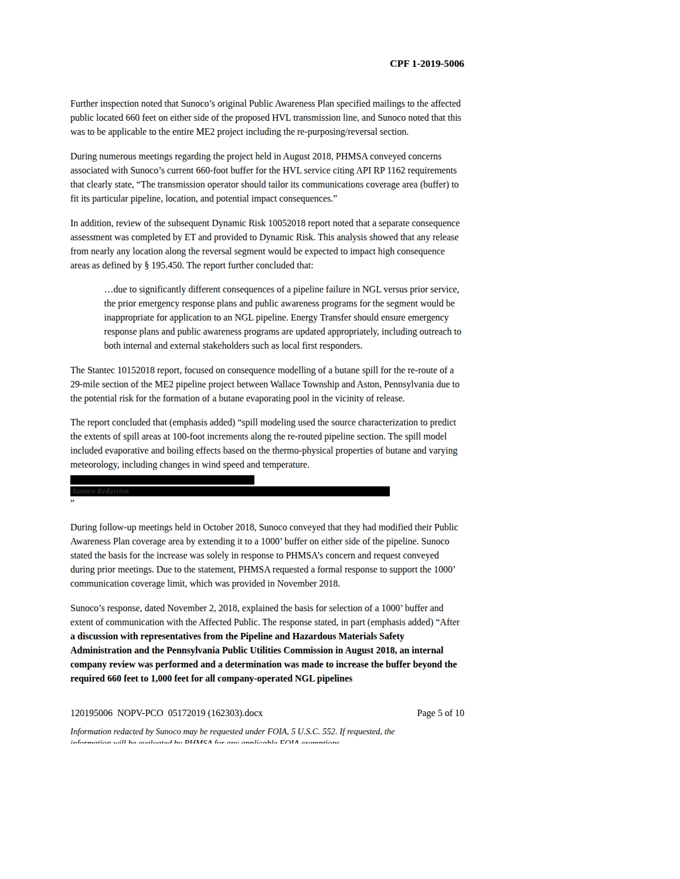CPF 1-2019-5006
Further inspection noted that Sunoco’s original Public Awareness Plan specified mailings to the affected public located 660 feet on either side of the proposed HVL transmission line, and Sunoco noted that this was to be applicable to the entire ME2 project including the re-purposing/reversal section.
During numerous meetings regarding the project held in August 2018, PHMSA conveyed concerns associated with Sunoco’s current 660-foot buffer for the HVL service citing API RP 1162 requirements that clearly state, “The transmission operator should tailor its communications coverage area (buffer) to fit its particular pipeline, location, and potential impact consequences.”
In addition, review of the subsequent Dynamic Risk 10052018 report noted that a separate consequence assessment was completed by ET and provided to Dynamic Risk. This analysis showed that any release from nearly any location along the reversal segment would be expected to impact high consequence areas as defined by § 195.450. The report further concluded that:
…due to significantly different consequences of a pipeline failure in NGL versus prior service, the prior emergency response plans and public awareness programs for the segment would be inappropriate for application to an NGL pipeline. Energy Transfer should ensure emergency response plans and public awareness programs are updated appropriately, including outreach to both internal and external stakeholders such as local first responders.
The Stantec 10152018 report, focused on consequence modelling of a butane spill for the re-route of a 29-mile section of the ME2 pipeline project between Wallace Township and Aston, Pennsylvania due to the potential risk for the formation of a butane evaporating pool in the vicinity of release.
The report concluded that (emphasis added) “spill modeling used the source characterization to predict the extents of spill areas at 100-foot increments along the re-routed pipeline section. The spill model included evaporative and boiling effects based on the thermo-physical properties of butane and varying meteorology, including changes in wind speed and temperature. Sunoco Redaction”
During follow-up meetings held in October 2018, Sunoco conveyed that they had modified their Public Awareness Plan coverage area by extending it to a 1000’ buffer on either side of the pipeline. Sunoco stated the basis for the increase was solely in response to PHMSA’s concern and request conveyed during prior meetings. Due to the statement, PHMSA requested a formal response to support the 1000’ communication coverage limit, which was provided in November 2018.
Sunoco’s response, dated November 2, 2018, explained the basis for selection of a 1000’ buffer and extent of communication with the Affected Public. The response stated, in part (emphasis added) “After a discussion with representatives from the Pipeline and Hazardous Materials Safety Administration and the Pennsylvania Public Utilities Commission in August 2018, an internal company review was performed and a determination was made to increase the buffer beyond the required 660 feet to 1,000 feet for all company-operated NGL pipelines
120195006 NOPV-PCO 05172019 (162303).docx Page 5 of 10
Information redacted by Sunoco may be requested under FOIA, 5 U.S.C. 552. If requested, the information will be evaluated by PHMSA for any applicable FOIA exemptions.